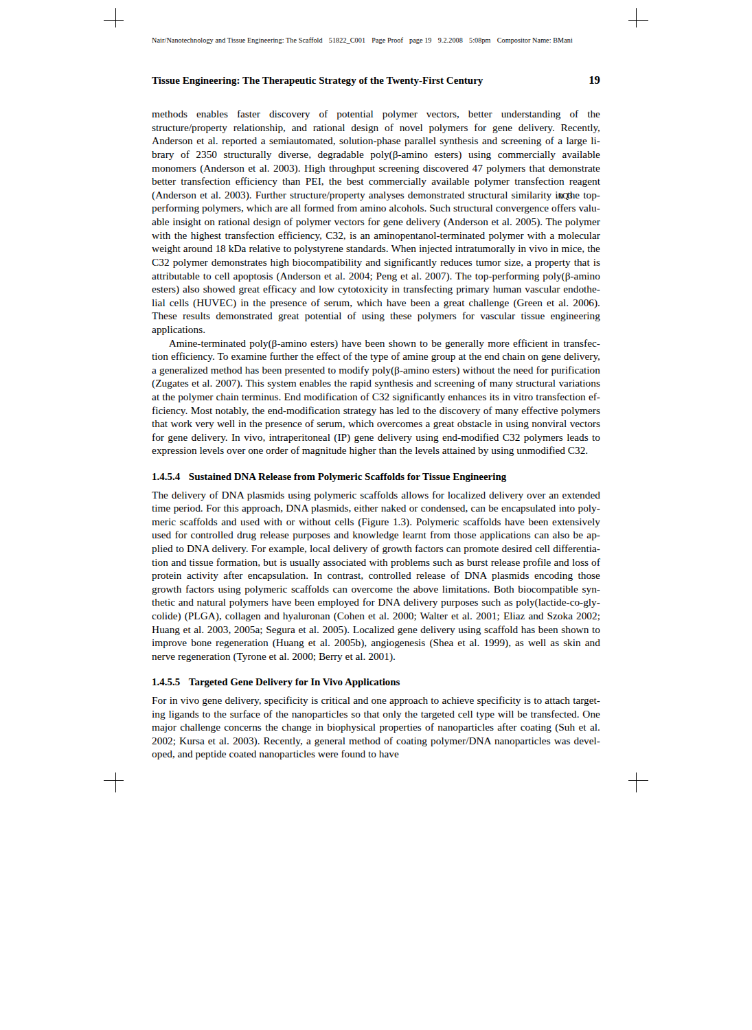Nair/Nanotechnology and Tissue Engineering: The Scaffold 51822_C001 Page Proof page 19 9.2.2008 5:08pm Compositor Name: BMani
Tissue Engineering: The Therapeutic Strategy of the Twenty-First Century 19
AQ3
methods enables faster discovery of potential polymer vectors, better understanding of the structure/property relationship, and rational design of novel polymers for gene delivery. Recently, Anderson et al. reported a semiautomated, solution-phase parallel synthesis and screening of a large library of 2350 structurally diverse, degradable poly(β-amino esters) using commercially available monomers (Anderson et al. 2003). High throughput screening discovered 47 polymers that demonstrate better transfection efficiency than PEI, the best commercially available polymer transfection reagent (Anderson et al. 2003). Further structure/property analyses demonstrated structural similarity in the top-performing polymers, which are all formed from amino alcohols. Such structural convergence offers valuable insight on rational design of polymer vectors for gene delivery (Anderson et al. 2005). The polymer with the highest transfection efficiency, C32, is an aminopentanol-terminated polymer with a molecular weight around 18 kDa relative to polystyrene standards. When injected intratumorally in vivo in mice, the C32 polymer demonstrates high biocompatibility and significantly reduces tumor size, a property that is attributable to cell apoptosis (Anderson et al. 2004; Peng et al. 2007). The top-performing poly(β-amino esters) also showed great efficacy and low cytotoxicity in transfecting primary human vascular endothelial cells (HUVEC) in the presence of serum, which have been a great challenge (Green et al. 2006). These results demonstrated great potential of using these polymers for vascular tissue engineering applications.
Amine-terminated poly(β-amino esters) have been shown to be generally more efficient in transfection efficiency. To examine further the effect of the type of amine group at the end chain on gene delivery, a generalized method has been presented to modify poly(β-amino esters) without the need for purification (Zugates et al. 2007). This system enables the rapid synthesis and screening of many structural variations at the polymer chain terminus. End modification of C32 significantly enhances its in vitro transfection efficiency. Most notably, the end-modification strategy has led to the discovery of many effective polymers that work very well in the presence of serum, which overcomes a great obstacle in using nonviral vectors for gene delivery. In vivo, intraperitoneal (IP) gene delivery using end-modified C32 polymers leads to expression levels over one order of magnitude higher than the levels attained by using unmodified C32.
1.4.5.4 Sustained DNA Release from Polymeric Scaffolds for Tissue Engineering
The delivery of DNA plasmids using polymeric scaffolds allows for localized delivery over an extended time period. For this approach, DNA plasmids, either naked or condensed, can be encapsulated into polymeric scaffolds and used with or without cells (Figure 1.3). Polymeric scaffolds have been extensively used for controlled drug release purposes and knowledge learnt from those applications can also be applied to DNA delivery. For example, local delivery of growth factors can promote desired cell differentiation and tissue formation, but is usually associated with problems such as burst release profile and loss of protein activity after encapsulation. In contrast, controlled release of DNA plasmids encoding those growth factors using polymeric scaffolds can overcome the above limitations. Both biocompatible synthetic and natural polymers have been employed for DNA delivery purposes such as poly(lactide-co-glycolide) (PLGA), collagen and hyaluronan (Cohen et al. 2000; Walter et al. 2001; Eliaz and Szoka 2002; Huang et al. 2003, 2005a; Segura et al. 2005). Localized gene delivery using scaffold has been shown to improve bone regeneration (Huang et al. 2005b), angiogenesis (Shea et al. 1999), as well as skin and nerve regeneration (Tyrone et al. 2000; Berry et al. 2001).
1.4.5.5 Targeted Gene Delivery for In Vivo Applications
For in vivo gene delivery, specificity is critical and one approach to achieve specificity is to attach targeting ligands to the surface of the nanoparticles so that only the targeted cell type will be transfected. One major challenge concerns the change in biophysical properties of nanoparticles after coating (Suh et al. 2002; Kursa et al. 2003). Recently, a general method of coating polymer/DNA nanoparticles was developed, and peptide coated nanoparticles were found to have